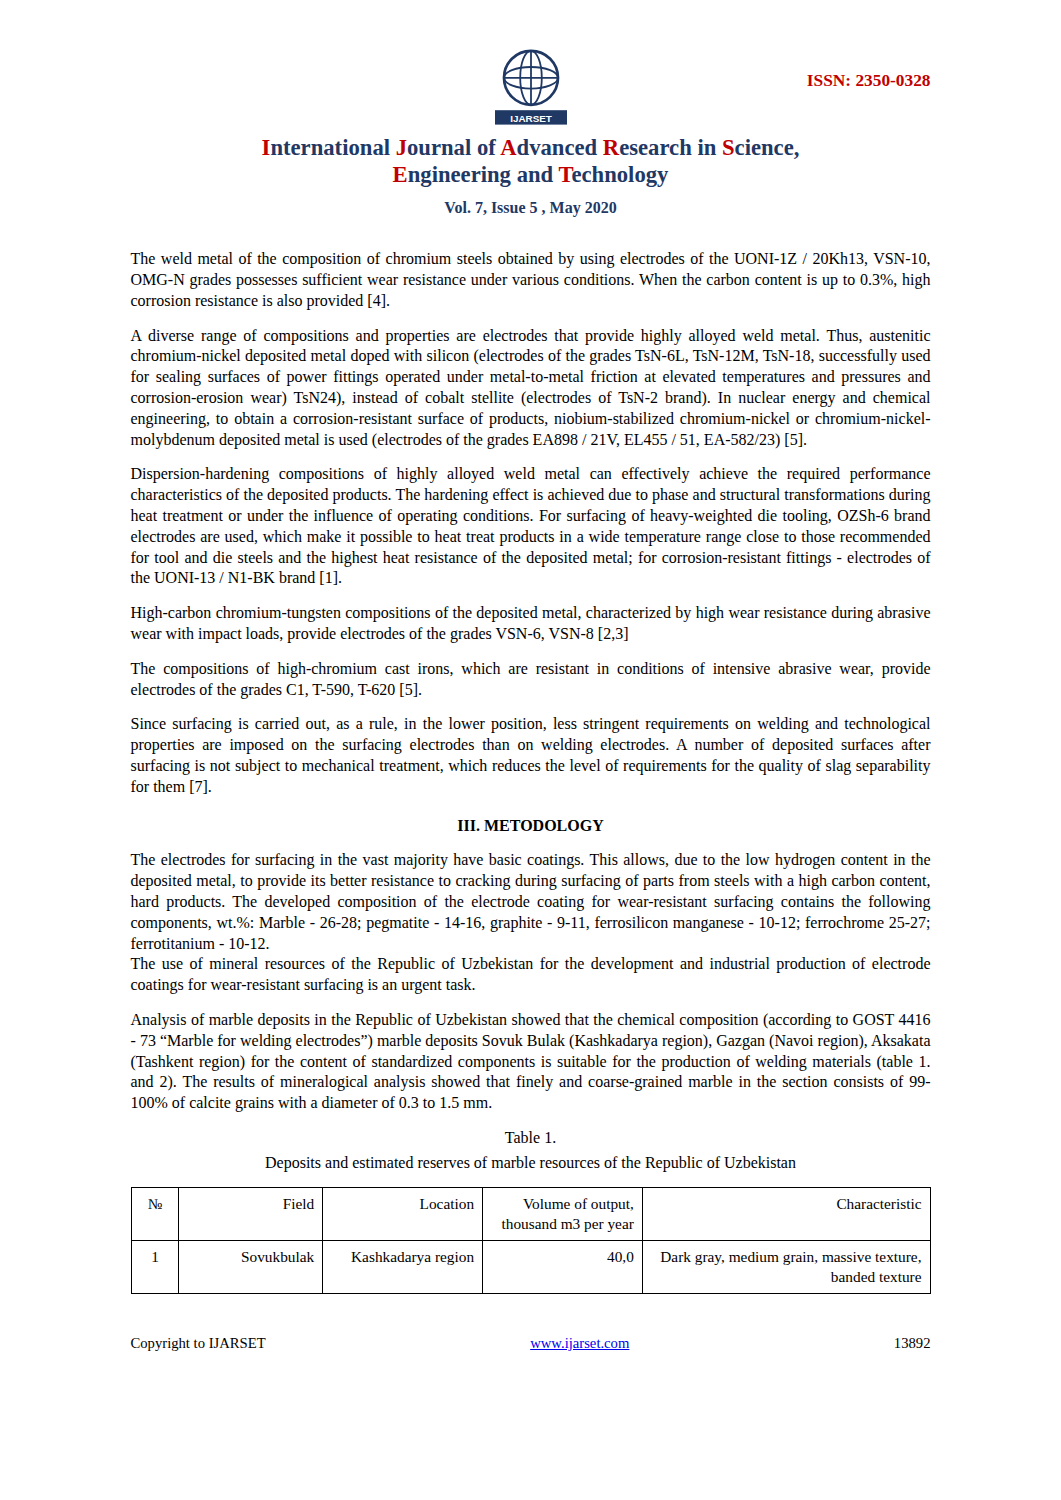IJARSET
ISSN: 2350-0328
International Journal of Advanced Research in Science,
Engineering and Technology
Vol. 7, Issue 5 , May 2020
The weld metal of the composition of chromium steels obtained by using electrodes of the UONI-1Z / 20Kh13, VSN-10, OMG-N grades possesses sufficient wear resistance under various conditions. When the carbon content is up to 0.3%, high corrosion resistance is also provided [4].
A diverse range of compositions and properties are electrodes that provide highly alloyed weld metal. Thus, austenitic chromium-nickel deposited metal doped with silicon (electrodes of the grades TsN-6L, TsN-12M, TsN-18, successfully used for sealing surfaces of power fittings operated under metal-to-metal friction at elevated temperatures and pressures and corrosion-erosion wear) TsN24), instead of cobalt stellite (electrodes of TsN-2 brand). In nuclear energy and chemical engineering, to obtain a corrosion-resistant surface of products, niobium-stabilized chromium-nickel or chromium-nickel-molybdenum deposited metal is used (electrodes of the grades EA898 / 21V, EL455 / 51, EA-582/23) [5].
Dispersion-hardening compositions of highly alloyed weld metal can effectively achieve the required performance characteristics of the deposited products. The hardening effect is achieved due to phase and structural transformations during heat treatment or under the influence of operating conditions. For surfacing of heavy-weighted die tooling, OZSh-6 brand electrodes are used, which make it possible to heat treat products in a wide temperature range close to those recommended for tool and die steels and the highest heat resistance of the deposited metal; for corrosion-resistant fittings - electrodes of the UONI-13 / N1-BK brand [1].
High-carbon chromium-tungsten compositions of the deposited metal, characterized by high wear resistance during abrasive wear with impact loads, provide electrodes of the grades VSN-6, VSN-8 [2,3]
The compositions of high-chromium cast irons, which are resistant in conditions of intensive abrasive wear, provide electrodes of the grades C1, T-590, T-620 [5].
Since surfacing is carried out, as a rule, in the lower position, less stringent requirements on welding and technological properties are imposed on the surfacing electrodes than on welding electrodes. A number of deposited surfaces after surfacing is not subject to mechanical treatment, which reduces the level of requirements for the quality of slag separability for them [7].
III. METODOLOGY
The electrodes for surfacing in the vast majority have basic coatings. This allows, due to the low hydrogen content in the deposited metal, to provide its better resistance to cracking during surfacing of parts from steels with a high carbon content, hard products. The developed composition of the electrode coating for wear-resistant surfacing contains the following components, wt.%: Marble - 26-28; pegmatite - 14-16, graphite - 9-11, ferrosilicon manganese - 10-12; ferrochrome 25-27; ferrotitanium - 10-12.
The use of mineral resources of the Republic of Uzbekistan for the development and industrial production of electrode coatings for wear-resistant surfacing is an urgent task.
Analysis of marble deposits in the Republic of Uzbekistan showed that the chemical composition (according to GOST 4416 - 73 “Marble for welding electrodes”) marble deposits Sovuk Bulak (Kashkadarya region), Gazgan (Navoi region), Aksakata (Tashkent region) for the content of standardized components is suitable for the production of welding materials (table 1. and 2). The results of mineralogical analysis showed that finely and coarse-grained marble in the section consists of 99-100% of calcite grains with a diameter of 0.3 to 1.5 mm.
Table 1.
Deposits and estimated reserves of marble resources of the Republic of Uzbekistan
| № | Field | Location | Volume of output, thousand m3 per year | Characteristic |
| 1 | Sovukbulak | Kashkadarya region | 40,0 | Dark gray, medium grain, massive texture, banded texture |
Copyright to IJARSET
www.ijarset.com
13892